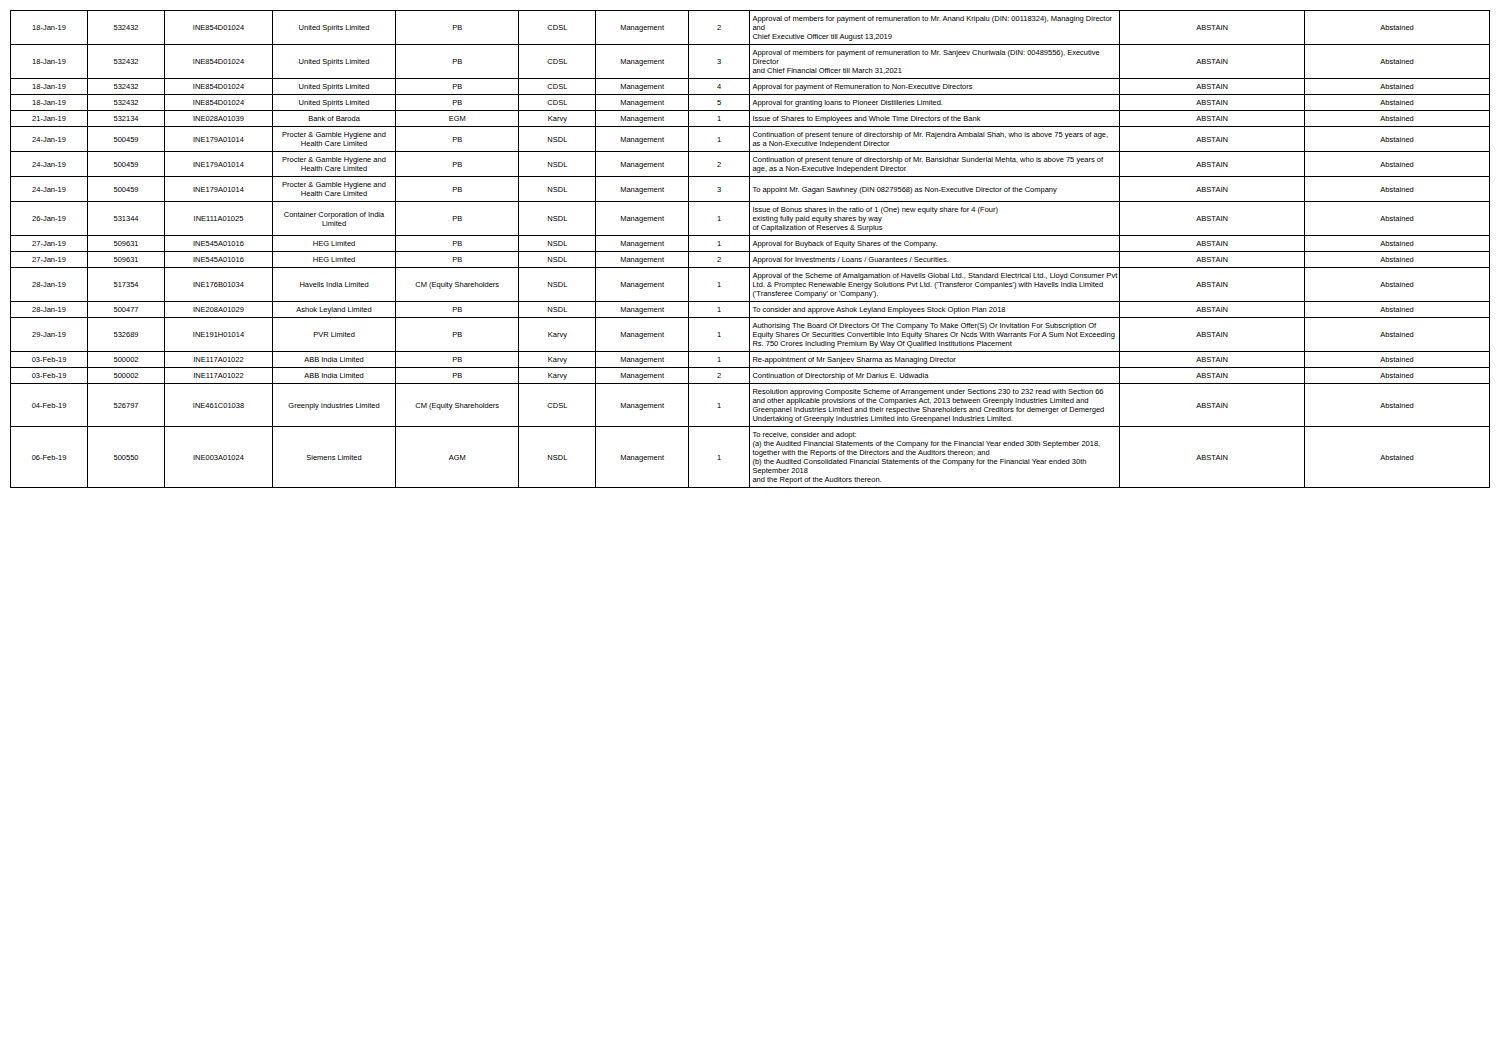| 18-Jan-19 | 532432 | INE854D01024 | United Spirits Limited | PB | CDSL | Management | 2 | Approval of members for payment of remuneration to Mr. Anand Kripalu (DIN: 00118324), Managing Director and Chief Executive Officer till August 13,2019 | ABSTAIN | Abstained |
| 18-Jan-19 | 532432 | INE854D01024 | United Spirits Limited | PB | CDSL | Management | 3 | Approval of members for payment of remuneration to Mr. Sanjeev Churiwala (DIN: 00489556), Executive Director and Chief Financial Officer till March 31,2021 | ABSTAIN | Abstained |
| 18-Jan-19 | 532432 | INE854D01024 | United Spirits Limited | PB | CDSL | Management | 4 | Approval for payment of Remuneration to Non-Executive Directors | ABSTAIN | Abstained |
| 18-Jan-19 | 532432 | INE854D01024 | United Spirits Limited | PB | CDSL | Management | 5 | Approval for granting loans to Pioneer Distilleries Limited. | ABSTAIN | Abstained |
| 21-Jan-19 | 532134 | INE028A01039 | Bank of Baroda | EGM | Karvy | Management | 1 | Issue of Shares to Employees and Whole Time Directors of the Bank | ABSTAIN | Abstained |
| 24-Jan-19 | 500459 | INE179A01014 | Procter & Gamble Hygiene and Health Care Limited | PB | NSDL | Management | 1 | Continuation of present tenure of directorship of Mr. Rajendra Ambalal Shah, who is above 75 years of age, as a Non-Executive Independent Director | ABSTAIN | Abstained |
| 24-Jan-19 | 500459 | INE179A01014 | Procter & Gamble Hygiene and Health Care Limited | PB | NSDL | Management | 2 | Continuation of present tenure of directorship of Mr. Bansidhar Sunderlal Mehta, who is above 75 years of age, as a Non-Executive Independent Director | ABSTAIN | Abstained |
| 24-Jan-19 | 500459 | INE179A01014 | Procter & Gamble Hygiene and Health Care Limited | PB | NSDL | Management | 3 | To appoint Mr. Gagan Sawhney (DIN 08279568) as Non-Executive Director of the Company | ABSTAIN | Abstained |
| 26-Jan-19 | 531344 | INE111A01025 | Container Corporation of India Limited | PB | NSDL | Management | 1 | Issue of Bonus shares in the ratio of 1 (One) new equity share for 4 (Four) existing fully paid equity shares by way of Capitalization of Reserves & Surplus | ABSTAIN | Abstained |
| 27-Jan-19 | 509631 | INE545A01016 | HEG Limited | PB | NSDL | Management | 1 | Approval for Buyback of Equity Shares of the Company. | ABSTAIN | Abstained |
| 27-Jan-19 | 509631 | INE545A01016 | HEG Limited | PB | NSDL | Management | 2 | Approval for Investments / Loans / Guarantees / Securities. | ABSTAIN | Abstained |
| 28-Jan-19 | 517354 | INE176B01034 | Havells India Limited | CM (Equity Shareholders | NSDL | Management | 1 | Approval of the Scheme of Amalgamation of Havells Global Ltd., Standard Electrical Ltd., Lloyd Consumer Pvt Ltd. & Promptec Renewable Energy Solutions Pvt Ltd. ('Transferor Companies') with Havells India Limited ('Transferee Company' or 'Company'). | ABSTAIN | Abstained |
| 28-Jan-19 | 500477 | INE208A01029 | Ashok Leyland Limited | PB | NSDL | Management | 1 | To consider and approve Ashok Leyland Employees Stock Option Plan 2018 | ABSTAIN | Abstained |
| 29-Jan-19 | 532689 | INE191H01014 | PVR Limited | PB | Karvy | Management | 1 | Authorising The Board Of Directors Of The Company To Make Offer(S) Or Invitation For Subscription Of Equity Shares Or Securities Convertible Into Equity Shares Or Ncds With Warrants For A Sum Not Exceeding Rs. 750 Crores Including Premium By Way Of Qualified Institutions Placement | ABSTAIN | Abstained |
| 03-Feb-19 | 500002 | INE117A01022 | ABB India Limited | PB | Karvy | Management | 1 | Re-appointment of Mr Sanjeev Sharma as Managing Director | ABSTAIN | Abstained |
| 03-Feb-19 | 500002 | INE117A01022 | ABB India Limited | PB | Karvy | Management | 2 | Continuation of Directorship of Mr Darius E. Udwadia | ABSTAIN | Abstained |
| 04-Feb-19 | 526797 | INE461C01038 | Greenply Industries Limited | CM (Equity Shareholders | CDSL | Management | 1 | Resolution approving Composite Scheme of Arrangement under Sections 230 to 232 read with Section 66 and other applicable provisions of the Companies Act, 2013 between Greenply Industries Limited and Greenpanel Industries Limited and their respective Shareholders and Creditors for demerger of Demerged Undertaking of Greenply Industries Limited into Greenpanel Industries Limited. | ABSTAIN | Abstained |
| 06-Feb-19 | 500550 | INE003A01024 | Siemens Limited | AGM | NSDL | Management | 1 | To receive, consider and adopt: (a) the Audited Financial Statements of the Company for the Financial Year ended 30th September 2018, together with the Reports of the Directors and the Auditors thereon; and (b) the Audited Consolidated Financial Statements of the Company for the Financial Year ended 30th September 2018 and the Report of the Auditors thereon. | ABSTAIN | Abstained |